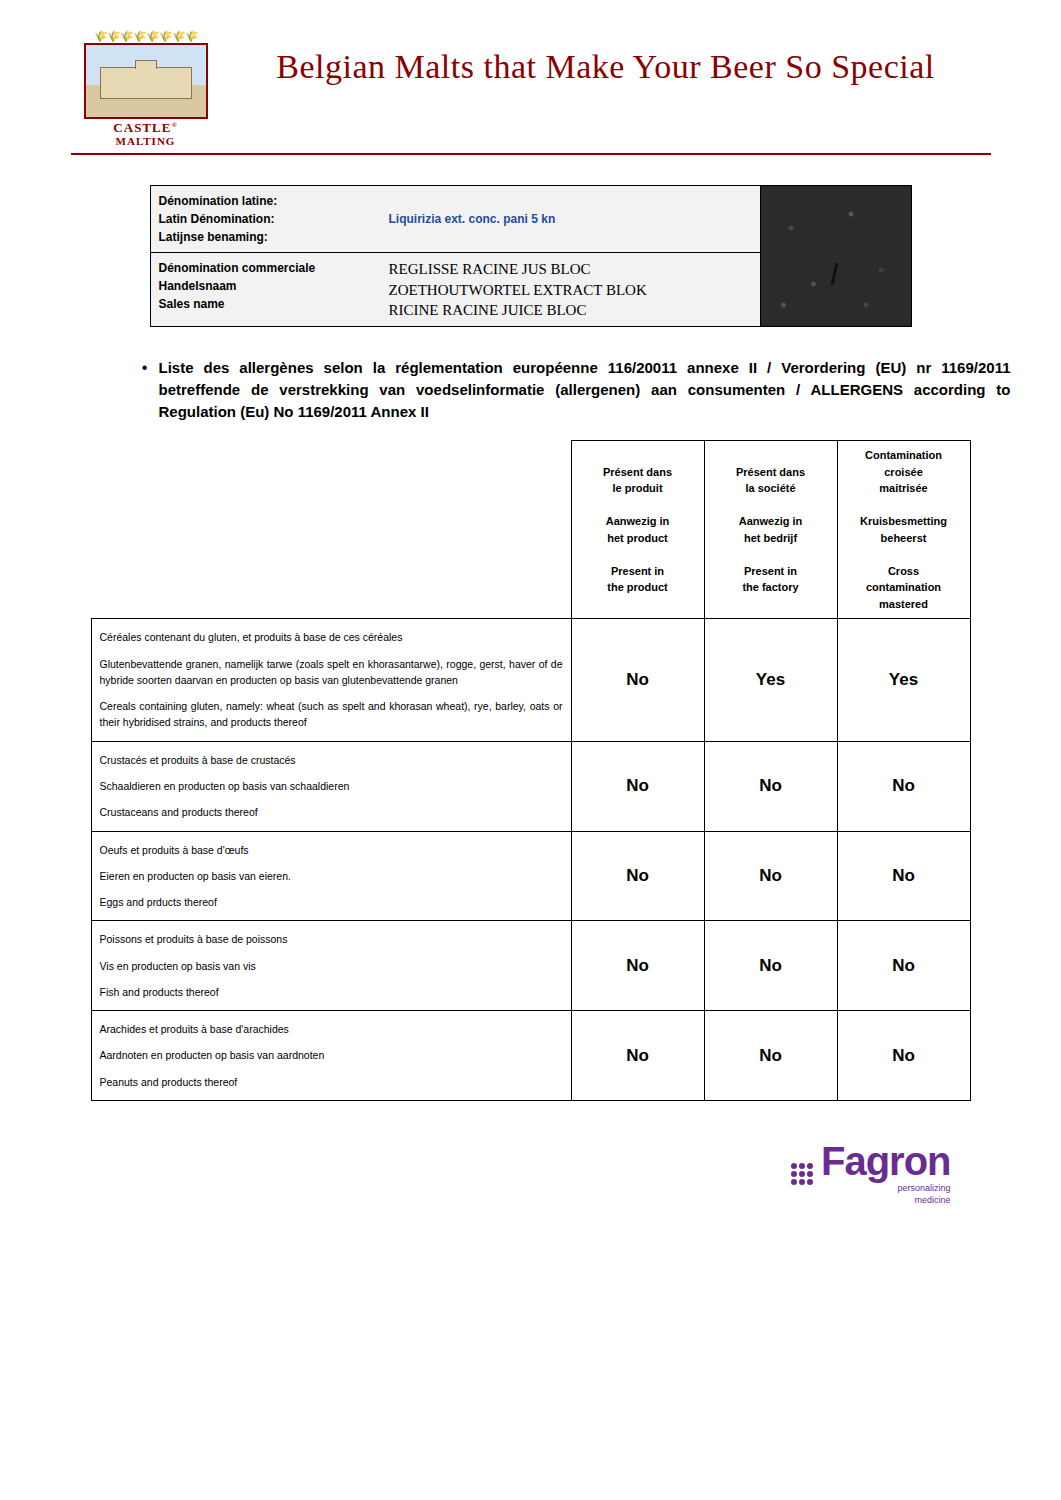🌾🌾🌾🌾🌾🌾🌾🌾
CASTLE® MALTING
Belgian Malts that Make Your Beer So Special
Dénomination latine:
Latin Dénomination:
Latijnse benaming:
Liquirizia ext. conc. pani 5 kn
Dénomination commerciale
Handelsnaam
Sales name
REGLISSE RACINE JUS BLOC
ZOETHOUTWORTEL EXTRACT BLOK
RICINE RACINE JUICE BLOC
•
Liste des allergènes selon la réglementation européenne 116/20011 annexe II / Verordering (EU) nr 1169/2011 betreffende de verstrekking van voedselinformatie (allergenen) aan consumenten / ALLERGENS according to Regulation (Eu) No 1169/2011 Annex II
| | Présent dans le produit Aanwezig in het product Present in the product | Présent dans la société Aanwezig in het bedrijf Present in the factory | Contamination croisée maitrisée Kruisbesmetting beheerst Cross contamination mastered |
| --- | --- | --- | --- |
| Céréales contenant du gluten, et produits à base de ces céréales Glutenbevattende granen, namelijk tarwe (zoals spelt en khorasantarwe), rogge, gerst, haver of de hybride soorten daarvan en producten op basis van glutenbevattende granen Cereals containing gluten, namely: wheat (such as spelt and khorasan wheat), rye, barley, oats or their hybridised strains, and products thereof | No | Yes | Yes |
| Crustacés et produits à base de crustacés Schaaldieren en producten op basis van schaaldieren Crustaceans and products thereof | No | No | No |
| Oeufs et produits à base d'œufs Eieren en producten op basis van eieren. Eggs and prducts thereof | No | No | No |
| Poissons et produits à base de poissons Vis en producten op basis van vis Fish and products thereof | No | No | No |
| Arachides et produits à base d'arachides Aardnoten en producten op basis van aardnoten Peanuts and products thereof | No | No | No |
Fagron
personalizing
medicine